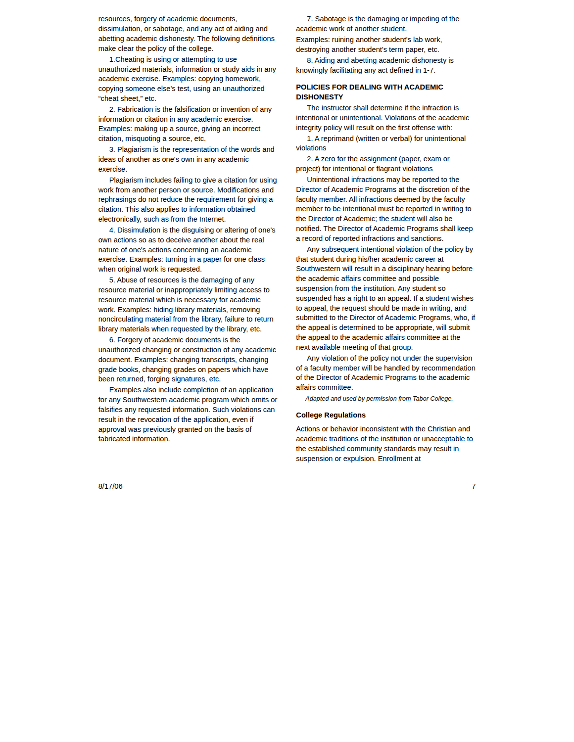resources, forgery of academic documents, dissimulation, or sabotage, and any act of aiding and abetting academic dishonesty. The following definitions make clear the policy of the college.
1.Cheating is using or attempting to use unauthorized materials, information or study aids in any academic exercise. Examples: copying homework, copying someone else's test, using an unauthorized “cheat sheet,” etc.
2. Fabrication is the falsification or invention of any information or citation in any academic exercise. Examples: making up a source, giving an incorrect citation, misquoting a source, etc.
3. Plagiarism is the representation of the words and ideas of another as one's own in any academic exercise.
Plagiarism includes failing to give a citation for using work from another person or source. Modifications and rephrasings do not reduce the requirement for giving a citation. This also applies to information obtained electronically, such as from the Internet.
4. Dissimulation is the disguising or altering of one's own actions so as to deceive another about the real nature of one's actions concerning an academic exercise. Examples: turning in a paper for one class when original work is requested.
5. Abuse of resources is the damaging of any resource material or inappropriately limiting access to resource material which is necessary for academic work. Examples: hiding library materials, removing noncirculating material from the library, failure to return library materials when requested by the library, etc.
6. Forgery of academic documents is the unauthorized changing or construction of any academic document. Examples: changing transcripts, changing grade books, changing grades on papers which have been returned, forging signatures, etc.
Examples also include completion of an application for any Southwestern academic program which omits or falsifies any requested information. Such violations can result in the revocation of the application, even if approval was previously granted on the basis of fabricated information.
7. Sabotage is the damaging or impeding of the academic work of another student.
Examples: ruining another student's lab work, destroying another student's term paper, etc.
8. Aiding and abetting academic dishonesty is knowingly facilitating any act defined in 1-7.
Policies for Dealing with Academic Dishonesty
The instructor shall determine if the infraction is intentional or unintentional. Violations of the academic integrity policy will result on the first offense with:
1. A reprimand (written or verbal) for unintentional violations
2. A zero for the assignment (paper, exam or project) for intentional or flagrant violations
Unintentional infractions may be reported to the Director of Academic Programs at the discretion of the faculty member. All infractions deemed by the faculty member to be intentional must be reported in writing to the Director of Academic; the student will also be notified. The Director of Academic Programs shall keep a record of reported infractions and sanctions.
Any subsequent intentional violation of the policy by that student during his/her academic career at Southwestern will result in a disciplinary hearing before the academic affairs committee and possible suspension from the institution. Any student so suspended has a right to an appeal. If a student wishes to appeal, the request should be made in writing, and submitted to the Director of Academic Programs, who, if the appeal is determined to be appropriate, will submit the appeal to the academic affairs committee at the next available meeting of that group.
Any violation of the policy not under the supervision of a faculty member will be handled by recommendation of the Director of Academic Programs to the academic affairs committee.
Adapted and used by permission from Tabor College.
College Regulations
Actions or behavior inconsistent with the Christian and academic traditions of the institution or unacceptable to the established community standards may result in suspension or expulsion. Enrollment at
8/17/06 7